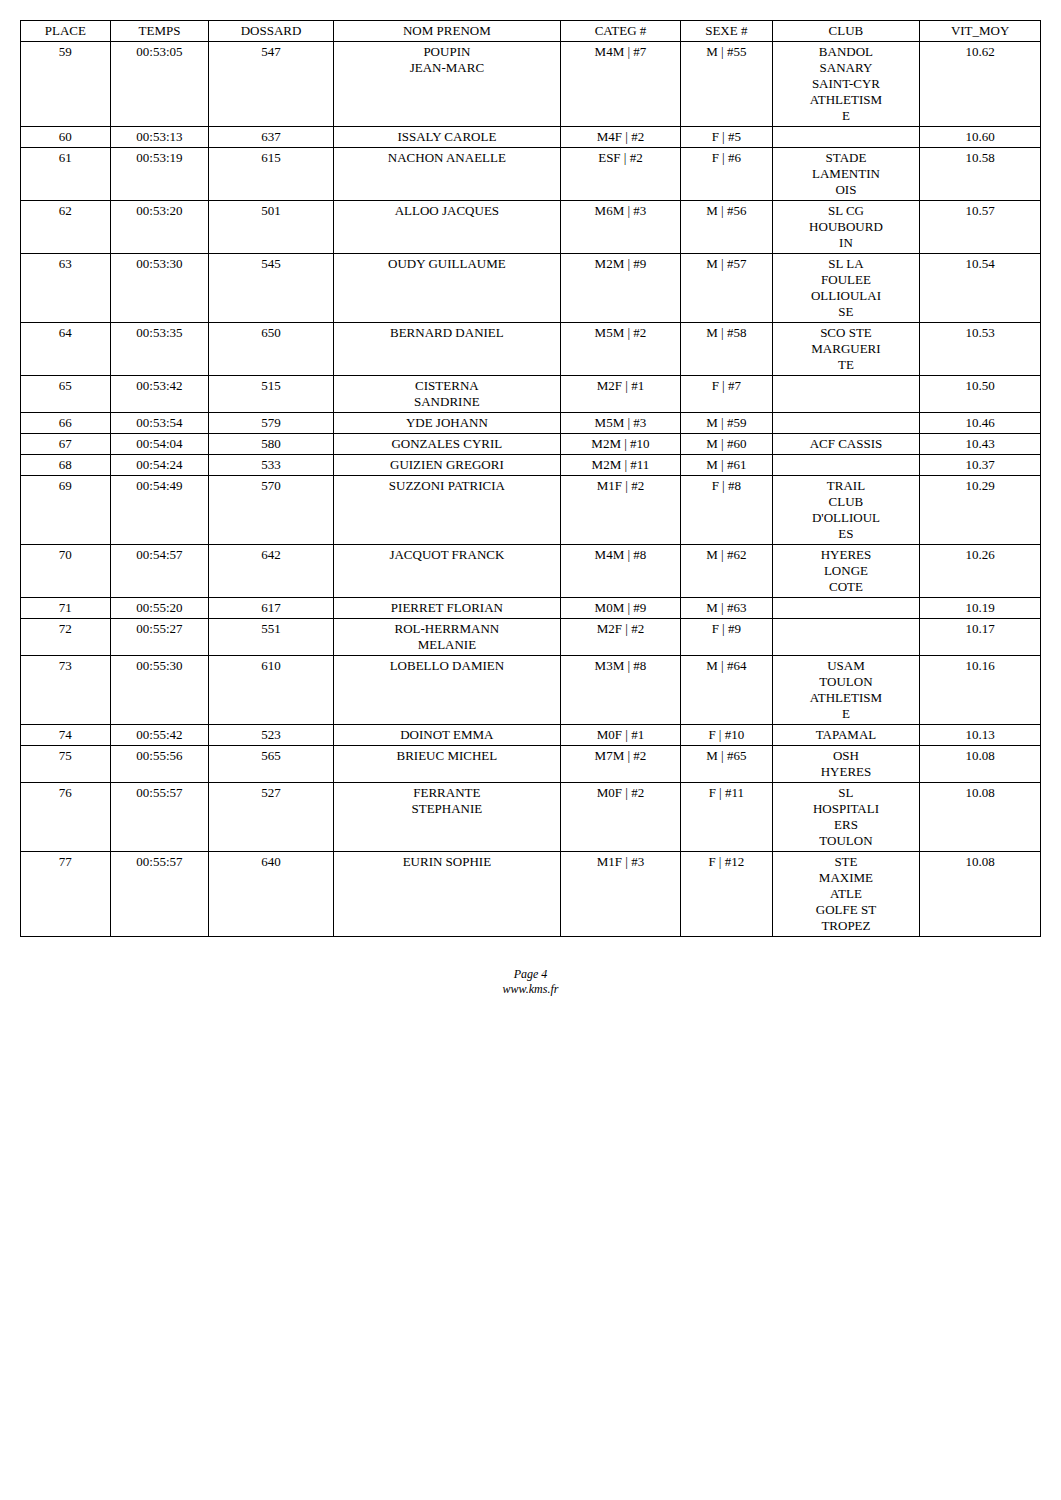| PLACE | TEMPS | DOSSARD | NOM PRENOM | CATEG # | SEXE # | CLUB | VIT_MOY |
| --- | --- | --- | --- | --- | --- | --- | --- |
| 59 | 00:53:05 | 547 | POUPIN JEAN-MARC | M4M / #7 | M / #55 | BANDOL SANARY SAINT-CYR ATHLETISM E | 10.62 |
| 60 | 00:53:13 | 637 | ISSALY CAROLE | M4F / #2 | F / #5 | | 10.60 |
| 61 | 00:53:19 | 615 | NACHON ANAELLE | ESF / #2 | F / #6 | STADE LAMENTIN OIS | 10.58 |
| 62 | 00:53:20 | 501 | ALLOO JACQUES | M6M / #3 | M / #56 | SL CG HOUBOURD IN | 10.57 |
| 63 | 00:53:30 | 545 | OUDY GUILLAUME | M2M / #9 | M / #57 | SL LA FOULEE OLLIOULAI SE | 10.54 |
| 64 | 00:53:35 | 650 | BERNARD DANIEL | M5M / #2 | M / #58 | SCO STE MARGUERI TE | 10.53 |
| 65 | 00:53:42 | 515 | CISTERNA SANDRINE | M2F / #1 | F / #7 | | 10.50 |
| 66 | 00:53:54 | 579 | YDE JOHANN | M5M / #3 | M / #59 | | 10.46 |
| 67 | 00:54:04 | 580 | GONZALES CYRIL | M2M / #10 | M / #60 | ACF CASSIS | 10.43 |
| 68 | 00:54:24 | 533 | GUIZIEN GREGORI | M2M / #11 | M / #61 | | 10.37 |
| 69 | 00:54:49 | 570 | SUZZONI PATRICIA | M1F / #2 | F / #8 | TRAIL CLUB D'OLLIOUL ES | 10.29 |
| 70 | 00:54:57 | 642 | JACQUOT FRANCK | M4M / #8 | M / #62 | HYERES LONGE COTE | 10.26 |
| 71 | 00:55:20 | 617 | PIERRET FLORIAN | M0M / #9 | M / #63 | | 10.19 |
| 72 | 00:55:27 | 551 | ROL-HERRMANN MELANIE | M2F / #2 | F / #9 | | 10.17 |
| 73 | 00:55:30 | 610 | LOBELLO DAMIEN | M3M / #8 | M / #64 | USAM TOULON ATHLETISM E | 10.16 |
| 74 | 00:55:42 | 523 | DOINOT EMMA | M0F / #1 | F / #10 | TAPAMAL | 10.13 |
| 75 | 00:55:56 | 565 | BRIEUC MICHEL | M7M / #2 | M / #65 | OSH HYERES | 10.08 |
| 76 | 00:55:57 | 527 | FERRANTE STEPHANIE | M0F / #2 | F / #11 | SL HOSPITALI ERS TOULON | 10.08 |
| 77 | 00:55:57 | 640 | EURIN SOPHIE | M1F / #3 | F / #12 | STE MAXIME ATLE GOLFE ST TROPEZ | 10.08 |
Page 4
www.kms.fr